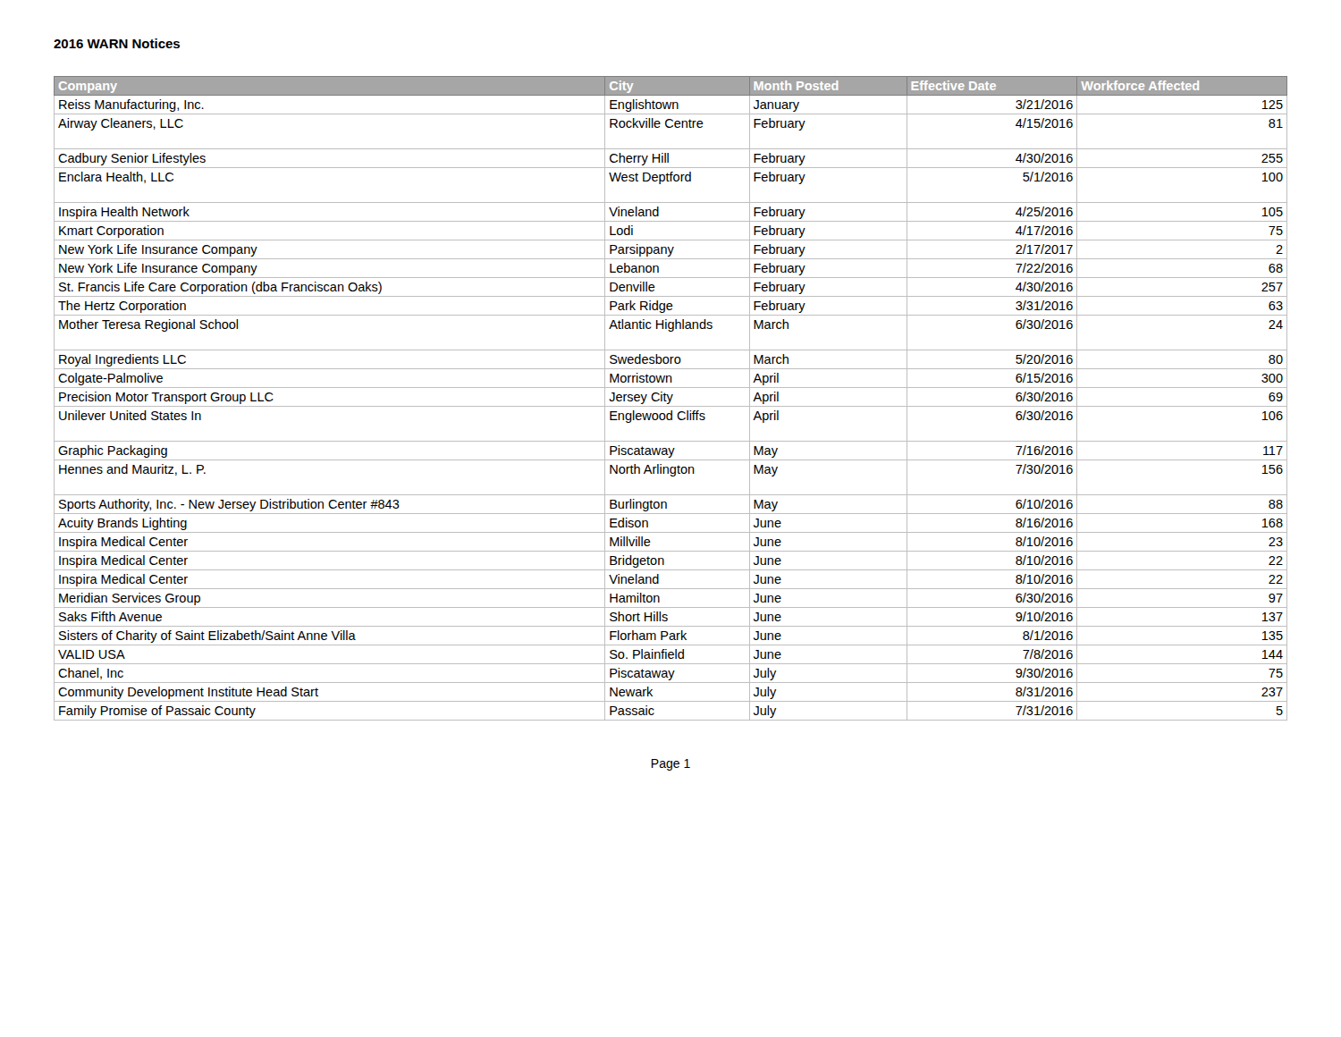2016 WARN Notices
| Company | City | Month Posted | Effective Date | Workforce Affected |
| --- | --- | --- | --- | --- |
| Reiss Manufacturing, Inc. | Englishtown | January | 3/21/2016 | 125 |
| Airway Cleaners, LLC | Rockville Centre | February | 4/15/2016 | 81 |
| Cadbury Senior Lifestyles | Cherry Hill | February | 4/30/2016 | 255 |
| Enclara Health, LLC | West Deptford | February | 5/1/2016 | 100 |
| Inspira Health Network | Vineland | February | 4/25/2016 | 105 |
| Kmart Corporation | Lodi | February | 4/17/2016 | 75 |
| New York Life Insurance Company | Parsippany | February | 2/17/2017 | 2 |
| New York Life Insurance Company | Lebanon | February | 7/22/2016 | 68 |
| St. Francis Life Care Corporation (dba Franciscan Oaks) | Denville | February | 4/30/2016 | 257 |
| The Hertz Corporation | Park Ridge | February | 3/31/2016 | 63 |
| Mother Teresa Regional School | Atlantic Highlands | March | 6/30/2016 | 24 |
| Royal Ingredients LLC | Swedesboro | March | 5/20/2016 | 80 |
| Colgate-Palmolive | Morristown | April | 6/15/2016 | 300 |
| Precision Motor Transport Group LLC | Jersey City | April | 6/30/2016 | 69 |
| Unilever United States In | Englewood Cliffs | April | 6/30/2016 | 106 |
| Graphic Packaging | Piscataway | May | 7/16/2016 | 117 |
| Hennes and Mauritz, L. P. | North Arlington | May | 7/30/2016 | 156 |
| Sports Authority, Inc. - New Jersey Distribution Center #843 | Burlington | May | 6/10/2016 | 88 |
| Acuity Brands Lighting | Edison | June | 8/16/2016 | 168 |
| Inspira Medical Center | Millville | June | 8/10/2016 | 23 |
| Inspira Medical Center | Bridgeton | June | 8/10/2016 | 22 |
| Inspira Medical Center | Vineland | June | 8/10/2016 | 22 |
| Meridian Services Group | Hamilton | June | 6/30/2016 | 97 |
| Saks Fifth Avenue | Short Hills | June | 9/10/2016 | 137 |
| Sisters of Charity of Saint Elizabeth/Saint Anne Villa | Florham Park | June | 8/1/2016 | 135 |
| VALID USA | So. Plainfield | June | 7/8/2016 | 144 |
| Chanel, Inc | Piscataway | July | 9/30/2016 | 75 |
| Community Development Institute Head Start | Newark | July | 8/31/2016 | 237 |
| Family Promise of Passaic County | Passaic | July | 7/31/2016 | 5 |
Page 1